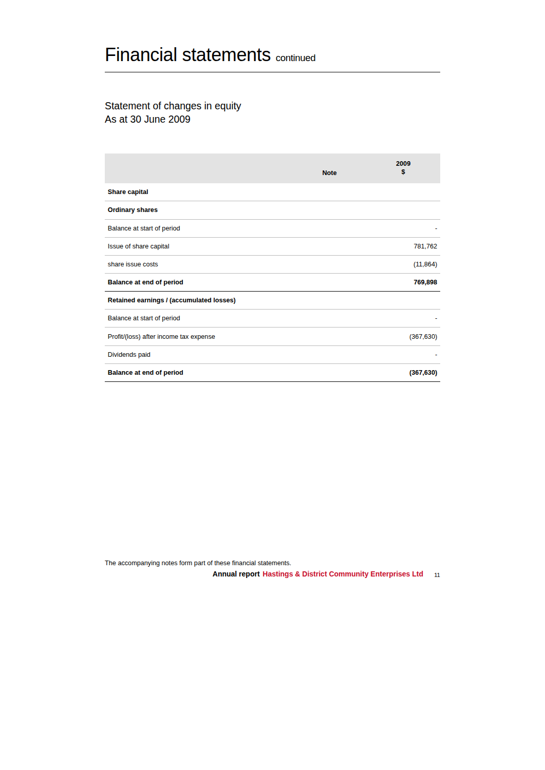Financial statements continued
Statement of changes in equity
As at 30 June 2009
| | Note | 2009 $ |
| --- | --- | --- |
| Share capital | | |
| Ordinary shares | | |
| Balance at start of period | | - |
| Issue of share capital | | 781,762 |
| share issue costs | | (11,864) |
| Balance at end of period | | 769,898 |
| Retained earnings / (accumulated losses) | | |
| Balance at start of period | | - |
| Profit/(loss) after income tax expense | | (367,630) |
| Dividends paid | | - |
| Balance at end of period | | (367,630) |
The accompanying notes form part of these financial statements.
Annual report Hastings & District Community Enterprises Ltd 11